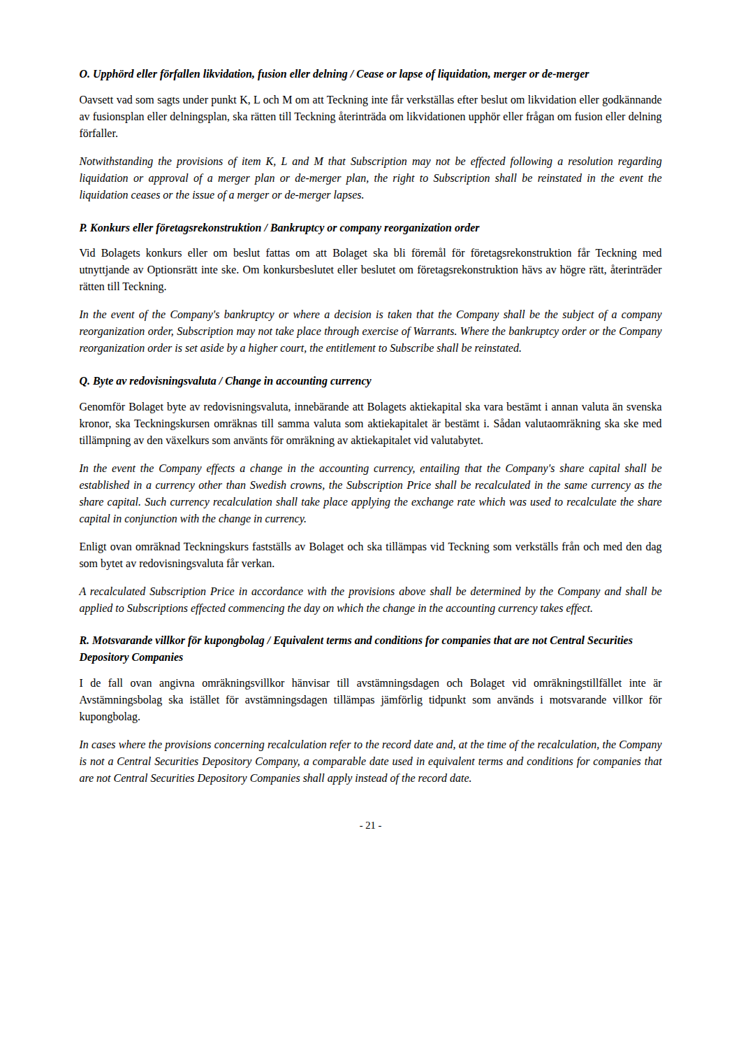O. Upphörd eller förfallen likvidation, fusion eller delning / Cease or lapse of liquidation, merger or de-merger
Oavsett vad som sagts under punkt K, L och M om att Teckning inte får verkställas efter beslut om likvidation eller godkännande av fusionsplan eller delningsplan, ska rätten till Teckning återinträda om likvidationen upphör eller frågan om fusion eller delning förfaller.
Notwithstanding the provisions of item K, L and M that Subscription may not be effected following a resolution regarding liquidation or approval of a merger plan or de-merger plan, the right to Subscription shall be reinstated in the event the liquidation ceases or the issue of a merger or de-merger lapses.
P. Konkurs eller företagsrekonstruktion / Bankruptcy or company reorganization order
Vid Bolagets konkurs eller om beslut fattas om att Bolaget ska bli föremål för företagsrekonstruktion får Teckning med utnyttjande av Optionsrätt inte ske. Om konkursbeslutet eller beslutet om företagsrekonstruktion hävs av högre rätt, återinträder rätten till Teckning.
In the event of the Company's bankruptcy or where a decision is taken that the Company shall be the subject of a company reorganization order, Subscription may not take place through exercise of Warrants. Where the bankruptcy order or the Company reorganization order is set aside by a higher court, the entitlement to Subscribe shall be reinstated.
Q. Byte av redovisningsvaluta / Change in accounting currency
Genomför Bolaget byte av redovisningsvaluta, innebärande att Bolagets aktiekapital ska vara bestämt i annan valuta än svenska kronor, ska Teckningskursen omräknas till samma valuta som aktiekapitalet är bestämt i. Sådan valutaomräkning ska ske med tillämpning av den växelkurs som använts för omräkning av aktiekapitalet vid valutabytet.
In the event the Company effects a change in the accounting currency, entailing that the Company's share capital shall be established in a currency other than Swedish crowns, the Subscription Price shall be recalculated in the same currency as the share capital. Such currency recalculation shall take place applying the exchange rate which was used to recalculate the share capital in conjunction with the change in currency.
Enligt ovan omräknad Teckningskurs fastställs av Bolaget och ska tillämpas vid Teckning som verkställs från och med den dag som bytet av redovisningsvaluta får verkan.
A recalculated Subscription Price in accordance with the provisions above shall be determined by the Company and shall be applied to Subscriptions effected commencing the day on which the change in the accounting currency takes effect.
R. Motsvarande villkor för kupongbolag / Equivalent terms and conditions for companies that are not Central Securities Depository Companies
I de fall ovan angivna omräkningsvillkor hänvisar till avstämningsdagen och Bolaget vid omräkningstillfället inte är Avstämningsbolag ska istället för avstämningsdagen tillämpas jämförlig tidpunkt som används i motsvarande villkor för kupongbolag.
In cases where the provisions concerning recalculation refer to the record date and, at the time of the recalculation, the Company is not a Central Securities Depository Company, a comparable date used in equivalent terms and conditions for companies that are not Central Securities Depository Companies shall apply instead of the record date.
- 21 -